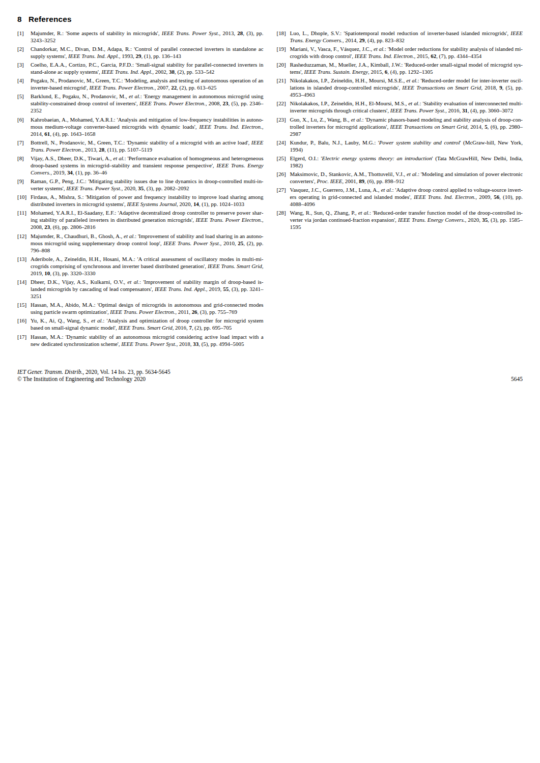8 References
[1] Majumder, R.: 'Some aspects of stability in microgrids', IEEE Trans. Power Syst., 2013, 28, (3), pp. 3243–3252
[2] Chandorkar, M.C., Divan, D.M., Adapa, R.: 'Control of parallel connected inverters in standalone ac supply systems', IEEE Trans. Ind. Appl., 1993, 29, (1), pp. 136–143
[3] Coelho, E.A.A., Cortizo, P.C., Garcia, P.F.D.: 'Small-signal stability for parallel-connected inverters in stand-alone ac supply systems', IEEE Trans. Ind. Appl., 2002, 38, (2), pp. 533–542
[4] Pogaku, N., Prodanovic, M., Green, T.C.: 'Modeling, analysis and testing of autonomous operation of an inverter-based microgrid', IEEE Trans. Power Electron., 2007, 22, (2), pp. 613–625
[5] Barklund, E., Pogaku, N., Prodanovic, M., et al.: 'Energy management in autonomous microgrid using stability-constrained droop control of inverters', IEEE Trans. Power Electron., 2008, 23, (5), pp. 2346–2352
[6] Kahrobaeian, A., Mohamed, Y.A.R.I.: 'Analysis and mitigation of low-frequency instabilities in autonomous medium-voltage converter-based microgrids with dynamic loads', IEEE Trans. Ind. Electron., 2014, 61, (4), pp. 1643–1658
[7] Bottrell, N., Prodanovic, M., Green, T.C.: 'Dynamic stability of a microgrid with an active load', IEEE Trans. Power Electron., 2013, 28, (11), pp. 5107–5119
[8] Vijay, A.S., Dheer, D.K., Tiwari, A., et al.: 'Performance evaluation of homogeneous and heterogeneous droop-based systems in microgrid–stability and transient response perspective', IEEE Trans. Energy Convers., 2019, 34, (1), pp. 36–46
[9] Raman, G.P., Peng, J.C.: 'Mitigating stability issues due to line dynamics in droop-controlled multi-inverter systems', IEEE Trans. Power Syst., 2020, 35, (3), pp. 2082–2092
[10] Firdaus, A., Mishra, S.: 'Mitigation of power and frequency instability to improve load sharing among distributed inverters in microgrid systems', IEEE Systems Journal, 2020, 14, (1), pp. 1024–1033
[11] Mohamed, Y.A.R.I., El-Saadany, E.F.: 'Adaptive decentralized droop controller to preserve power sharing stability of paralleled inverters in distributed generation microgrids', IEEE Trans. Power Electron., 2008, 23, (6), pp. 2806–2816
[12] Majumder, R., Chaudhuri, B., Ghosh, A., et al.: 'Improvement of stability and load sharing in an autonomous microgrid using supplementary droop control loop', IEEE Trans. Power Syst., 2010, 25, (2), pp. 796–808
[13] Aderibole, A., Zeineldin, H.H., Hosani, M.A.: 'A critical assessment of oscillatory modes in multi-microgrids comprising of synchronous and inverter based distributed generation', IEEE Trans. Smart Grid, 2019, 10, (3), pp. 3320–3330
[14] Dheer, D.K., Vijay, A.S., Kulkarni, O.V., et al.: 'Improvement of stability margin of droop-based islanded microgrids by cascading of lead compensators', IEEE Trans. Ind. Appl., 2019, 55, (3), pp. 3241–3251
[15] Hassan, M.A., Abido, M.A.: 'Optimal design of microgrids in autonomous and grid-connected modes using particle swarm optimization', IEEE Trans. Power Electron., 2011, 26, (3), pp. 755–769
[16] Yu, K., Ai, Q., Wang, S., et al.: 'Analysis and optimization of droop controller for microgrid system based on small-signal dynamic model', IEEE Trans. Smart Grid, 2016, 7, (2), pp. 695–705
[17] Hassan, M.A.: 'Dynamic stability of an autonomous microgrid considering active load impact with a new dedicated synchronization scheme', IEEE Trans. Power Syst., 2018, 33, (5), pp. 4994–5005
[18] Luo, L., Dhople, S.V.: 'Spatiotemporal model reduction of inverter-based islanded microgrids', IEEE Trans. Energy Convers., 2014, 29, (4), pp. 823–832
[19] Mariani, V., Vasca, F., Vásquez, J.C., et al.: 'Model order reductions for stability analysis of islanded microgrids with droop control', IEEE Trans. Ind. Electron., 2015, 62, (7), pp. 4344–4354
[20] Rasheduzzaman, M., Mueller, J.A., Kimball, J.W.: 'Reduced-order small-signal model of microgrid systems', IEEE Trans. Sustain. Energy, 2015, 6, (4), pp. 1292–1305
[21] Nikolakakos, I.P., Zeineldin, H.H., Moursi, M.S.E., et al.: 'Reduced-order model for inter-inverter oscillations in islanded droop-controlled microgrids', IEEE Transactions on Smart Grid, 2018, 9, (5), pp. 4953–4963
[22] Nikolakakos, I.P., Zeineldin, H.H., El-Moursi, M.S., et al.: 'Stability evaluation of interconnected multi-inverter microgrids through critical clusters', IEEE Trans. Power Syst., 2016, 31, (4), pp. 3060–3072
[23] Guo, X., Lu, Z., Wang, B., et al.: 'Dynamic phasors-based modeling and stability analysis of droop-controlled inverters for microgrid applications', IEEE Transactions on Smart Grid, 2014, 5, (6), pp. 2980–2987
[24] Kundur, P., Balu, N.J., Lauby, M.G.: 'Power system stability and control' (McGraw-hill, New York, 1994)
[25] Elgerd, O.I.: 'Electric energy systems theory: an introduction' (Tata McGrawHill, New Delhi, India, 1982)
[26] Maksimovic, D., Stankovic, A.M., Thottuvelil, V.J., et al.: 'Modeling and simulation of power electronic converters', Proc. IEEE, 2001, 89, (6), pp. 898–912
[27] Vasquez, J.C., Guerrero, J.M., Luna, A., et al.: 'Adaptive droop control applied to voltage-source inverters operating in grid-connected and islanded modes', IEEE Trans. Ind. Electron., 2009, 56, (10), pp. 4088–4096
[28] Wang, R., Sun, Q., Zhang, P., et al.: 'Reduced-order transfer function model of the droop-controlled inverter via jordan continued-fraction expansion', IEEE Trans. Energy Convers., 2020, 35, (3), pp. 1585–1595
IET Gener. Transm. Distrib., 2020, Vol. 14 Iss. 23, pp. 5634-5645
© The Institution of Engineering and Technology 2020
5645